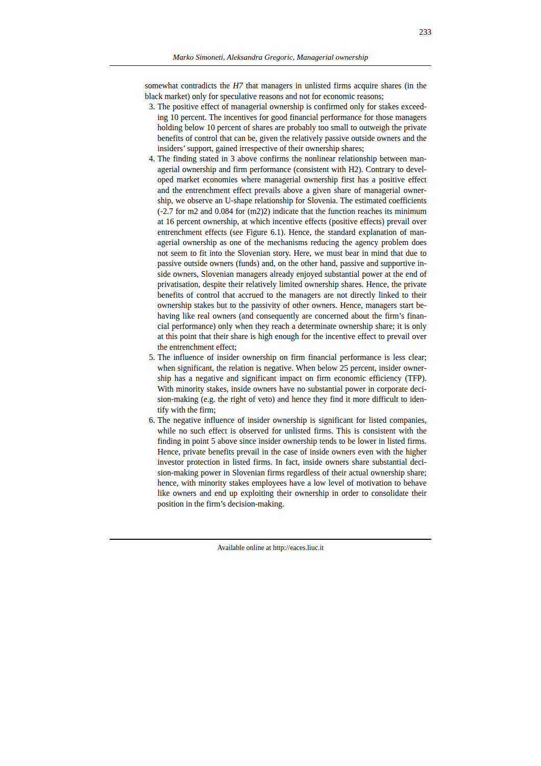233
Marko Simoneti, Aleksandra Gregoric, Managerial ownership
somewhat contradicts the H7 that managers in unlisted firms acquire shares (in the black market) only for speculative reasons and not for economic reasons;
3. The positive effect of managerial ownership is confirmed only for stakes exceeding 10 percent. The incentives for good financial performance for those managers holding below 10 percent of shares are probably too small to outweigh the private benefits of control that can be, given the relatively passive outside owners and the insiders’ support, gained irrespective of their ownership shares;
4. The finding stated in 3 above confirms the nonlinear relationship between managerial ownership and firm performance (consistent with H2). Contrary to developed market economies where managerial ownership first has a positive effect and the entrenchment effect prevails above a given share of managerial ownership, we observe an U-shape relationship for Slovenia. The estimated coefficients (-2.7 for m2 and 0.084 for (m2)2) indicate that the function reaches its minimum at 16 percent ownership, at which incentive effects (positive effects) prevail over entrenchment effects (see Figure 6.1). Hence, the standard explanation of managerial ownership as one of the mechanisms reducing the agency problem does not seem to fit into the Slovenian story. Here, we must bear in mind that due to passive outside owners (funds) and, on the other hand, passive and supportive inside owners, Slovenian managers already enjoyed substantial power at the end of privatisation, despite their relatively limited ownership shares. Hence, the private benefits of control that accrued to the managers are not directly linked to their ownership stakes but to the passivity of other owners. Hence, managers start behaving like real owners (and consequently are concerned about the firm’s financial performance) only when they reach a determinate ownership share; it is only at this point that their share is high enough for the incentive effect to prevail over the entrenchment effect;
5. The influence of insider ownership on firm financial performance is less clear; when significant, the relation is negative. When below 25 percent, insider ownership has a negative and significant impact on firm economic efficiency (TFP). With minority stakes, inside owners have no substantial power in corporate decision-making (e.g. the right of veto) and hence they find it more difficult to identify with the firm;
6. The negative influence of insider ownership is significant for listed companies, while no such effect is observed for unlisted firms. This is consistent with the finding in point 5 above since insider ownership tends to be lower in listed firms. Hence, private benefits prevail in the case of inside owners even with the higher investor protection in listed firms. In fact, inside owners share substantial decision-making power in Slovenian firms regardless of their actual ownership share; hence, with minority stakes employees have a low level of motivation to behave like owners and end up exploiting their ownership in order to consolidate their position in the firm’s decision-making.
Available online at http://eaces.liuc.it